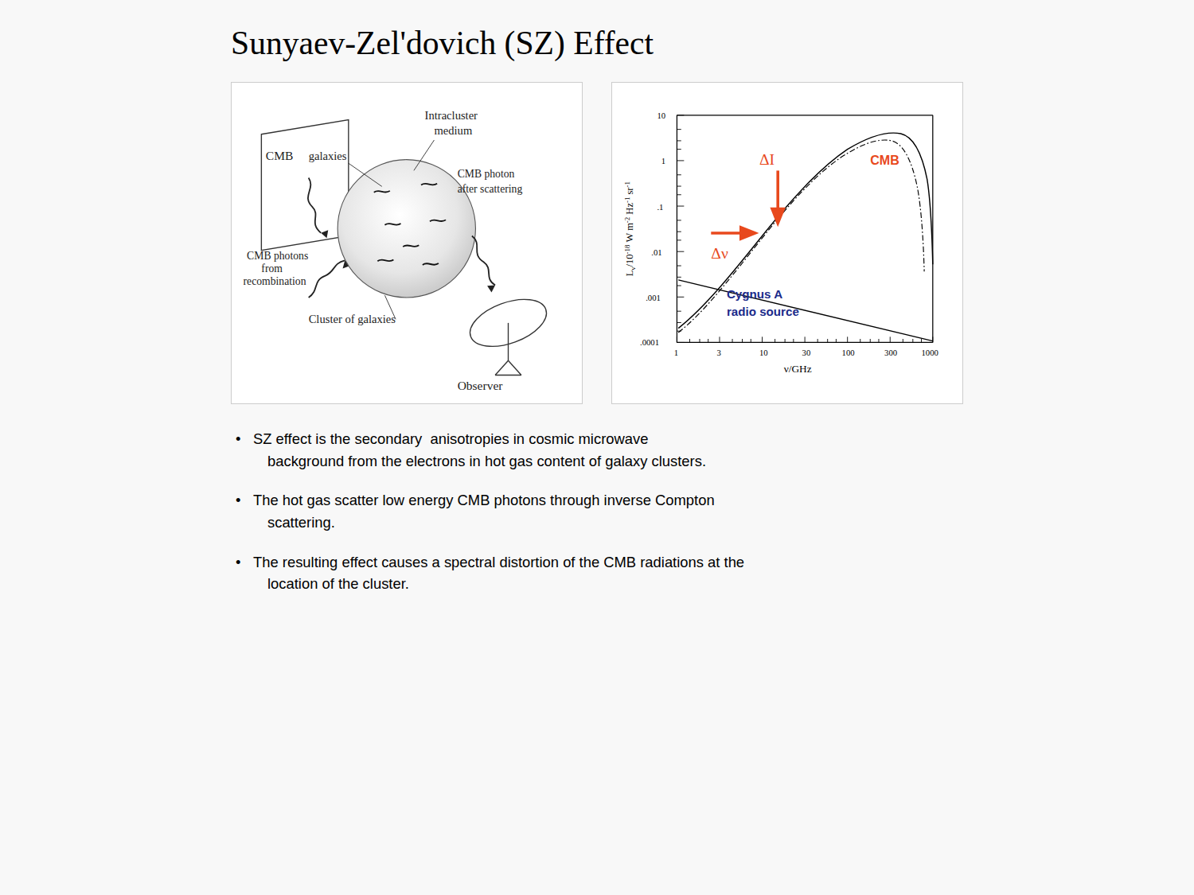Sunyaev-Zel'dovich (SZ) Effect
CMB CMB photons from recombination galaxies Intracluster medium CMB photon after scattering Cluster of galaxies Observer
10 1 .1 .01 .001 .0001 1 3 10 30 100 300 1000 ν/GHz Lν/10-18 W m-2 Hz-1 sr-1 ΔI Δν CMB Cygnus A radio source
SZ effect is the secondary anisotropies in cosmic microwave background from the electrons in hot gas content of galaxy clusters.
The hot gas scatter low energy CMB photons through inverse Compton scattering.
The resulting effect causes a spectral distortion of the CMB radiations at the location of the cluster.